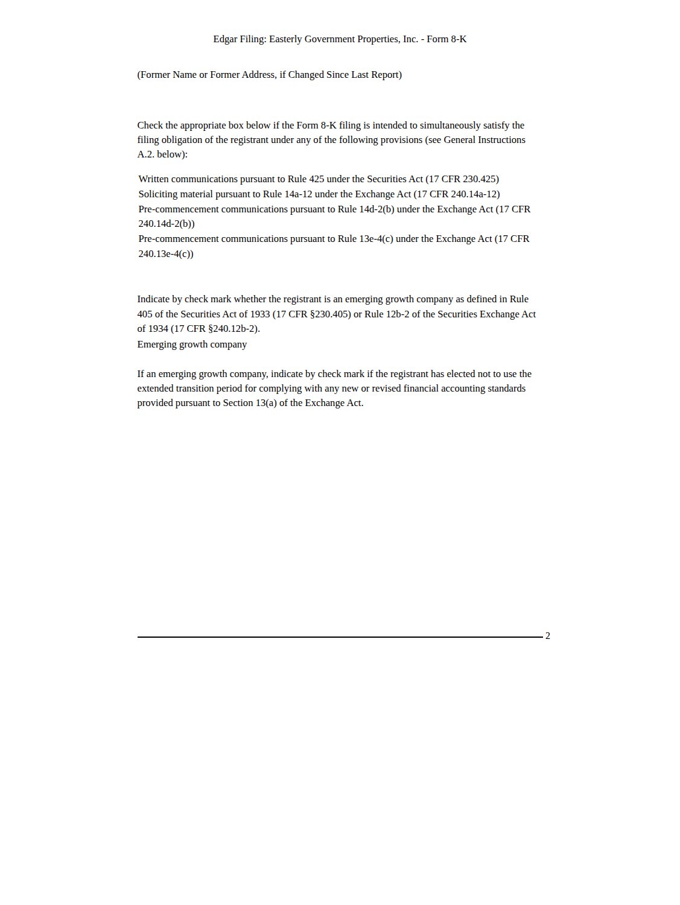Edgar Filing: Easterly Government Properties, Inc. - Form 8-K
(Former Name or Former Address, if Changed Since Last Report)
Check the appropriate box below if the Form 8-K filing is intended to simultaneously satisfy the filing obligation of the registrant under any of the following provisions (see General Instructions A.2. below):
Written communications pursuant to Rule 425 under the Securities Act (17 CFR 230.425)
Soliciting material pursuant to Rule 14a-12 under the Exchange Act (17 CFR 240.14a-12)
Pre-commencement communications pursuant to Rule 14d-2(b) under the Exchange Act (17 CFR 240.14d-2(b))
Pre-commencement communications pursuant to Rule 13e-4(c) under the Exchange Act (17 CFR 240.13e-4(c))
Indicate by check mark whether the registrant is an emerging growth company as defined in Rule 405 of the Securities Act of 1933 (17 CFR §230.405) or Rule 12b-2 of the Securities Exchange Act of 1934 (17 CFR §240.12b-2).
Emerging growth company
If an emerging growth company, indicate by check mark if the registrant has elected not to use the extended transition period for complying with any new or revised financial accounting standards provided pursuant to Section 13(a) of the Exchange Act.
2